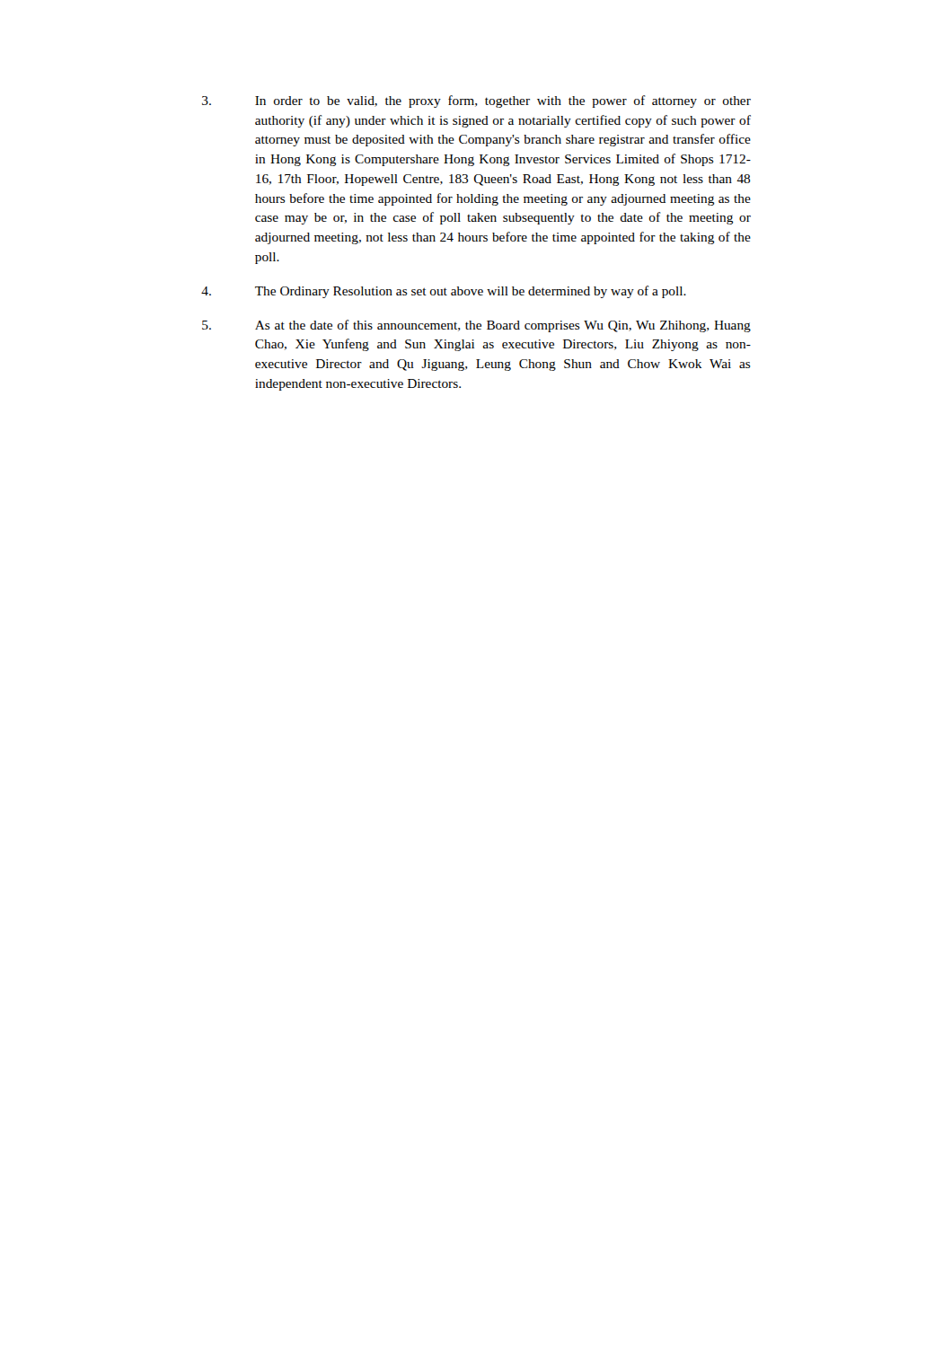3. In order to be valid, the proxy form, together with the power of attorney or other authority (if any) under which it is signed or a notarially certified copy of such power of attorney must be deposited with the Company's branch share registrar and transfer office in Hong Kong is Computershare Hong Kong Investor Services Limited of Shops 1712-16, 17th Floor, Hopewell Centre, 183 Queen's Road East, Hong Kong not less than 48 hours before the time appointed for holding the meeting or any adjourned meeting as the case may be or, in the case of poll taken subsequently to the date of the meeting or adjourned meeting, not less than 24 hours before the time appointed for the taking of the poll.
4. The Ordinary Resolution as set out above will be determined by way of a poll.
5. As at the date of this announcement, the Board comprises Wu Qin, Wu Zhihong, Huang Chao, Xie Yunfeng and Sun Xinglai as executive Directors, Liu Zhiyong as non-executive Director and Qu Jiguang, Leung Chong Shun and Chow Kwok Wai as independent non-executive Directors.